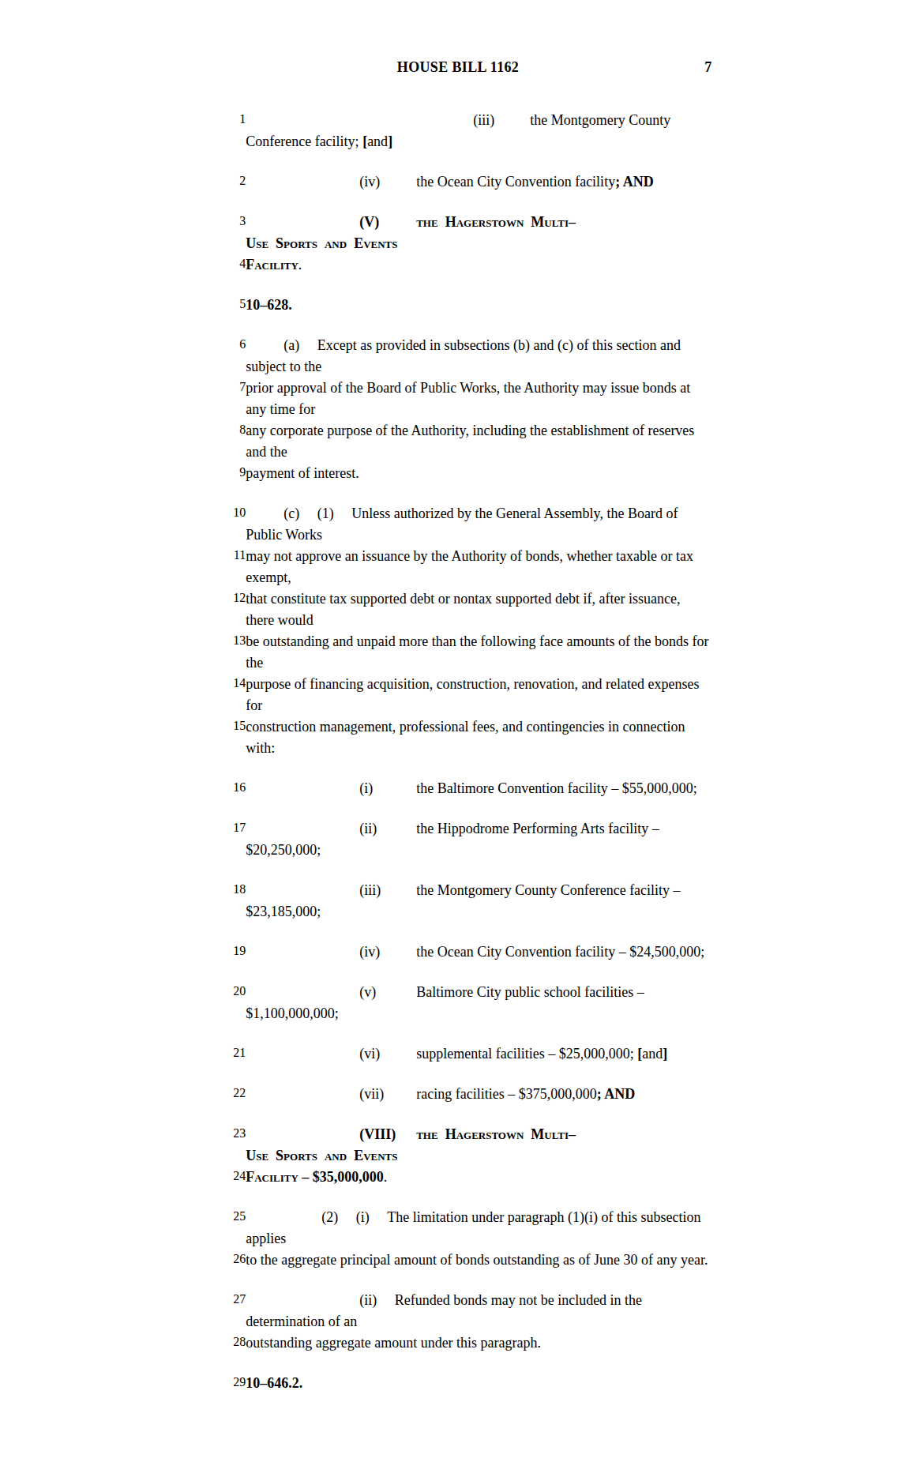HOUSE BILL 1162 7
| 1 | (iii) the Montgomery County Conference facility; [ and ] |
| 2 | (iv) the Ocean City Convention facility ; AND |
| 3 | (V) the Hagerstown Multi–Use Sports and Events |
| 4 | Facility . |
| 5 | 10–628. |
| 6 | (a) Except as provided in subsections (b) and (c) of this section and subject to the |
| 7 | prior approval of the Board of Public Works, the Authority may issue bonds at any time for |
| 8 | any corporate purpose of the Authority, including the establishment of reserves and the |
| 9 | payment of interest. |
| 10 | (c) (1) Unless authorized by the General Assembly, the Board of Public Works |
| 11 | may not approve an issuance by the Authority of bonds, whether taxable or tax exempt, |
| 12 | that constitute tax supported debt or nontax supported debt if, after issuance, there would |
| 13 | be outstanding and unpaid more than the following face amounts of the bonds for the |
| 14 | purpose of financing acquisition, construction, renovation, and related expenses for |
| 15 | construction management, professional fees, and contingencies in connection with: |
| 16 | (i) the Baltimore Convention facility – $55,000,000; |
| 17 | (ii) the Hippodrome Performing Arts facility – $20,250,000; |
| 18 | (iii) the Montgomery County Conference facility – $23,185,000; |
| 19 | (iv) the Ocean City Convention facility – $24,500,000; |
| 20 | (v) Baltimore City public school facilities – $1,100,000,000; |
| 21 | (vi) supplemental facilities – $25,000,000; [ and ] |
| 22 | (vii) racing facilities – $375,000,000 ; AND |
| 23 | (VIII) the Hagerstown Multi–Use Sports and Events |
| 24 | Facility – $35,000,000 . |
| 25 | (2) (i) The limitation under paragraph (1)(i) of this subsection applies |
| 26 | to the aggregate principal amount of bonds outstanding as of June 30 of any year. |
| 27 | (ii) Refunded bonds may not be included in the determination of an |
| 28 | outstanding aggregate amount under this paragraph. |
| 29 | 10–646.2. |